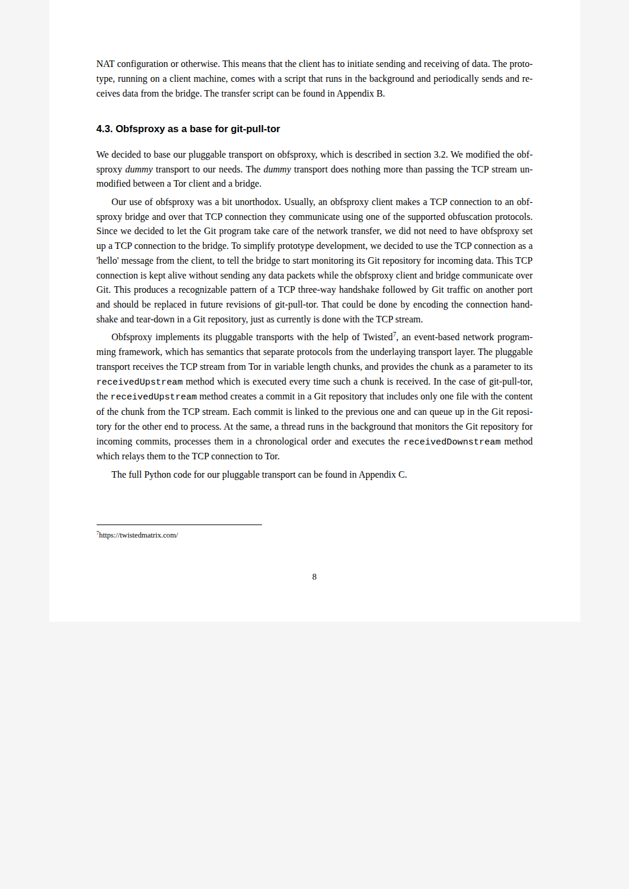NAT configuration or otherwise. This means that the client has to initiate sending and receiving of data. The prototype, running on a client machine, comes with a script that runs in the background and periodically sends and receives data from the bridge. The transfer script can be found in Appendix B.
4.3. Obfsproxy as a base for git-pull-tor
We decided to base our pluggable transport on obfsproxy, which is described in section 3.2. We modified the obfsproxy dummy transport to our needs. The dummy transport does nothing more than passing the TCP stream unmodified between a Tor client and a bridge.
Our use of obfsproxy was a bit unorthodox. Usually, an obfsproxy client makes a TCP connection to an obfsproxy bridge and over that TCP connection they communicate using one of the supported obfuscation protocols. Since we decided to let the Git program take care of the network transfer, we did not need to have obfsproxy set up a TCP connection to the bridge. To simplify prototype development, we decided to use the TCP connection as a 'hello' message from the client, to tell the bridge to start monitoring its Git repository for incoming data. This TCP connection is kept alive without sending any data packets while the obfsproxy client and bridge communicate over Git. This produces a recognizable pattern of a TCP three-way handshake followed by Git traffic on another port and should be replaced in future revisions of git-pull-tor. That could be done by encoding the connection handshake and tear-down in a Git repository, just as currently is done with the TCP stream.
Obfsproxy implements its pluggable transports with the help of Twisted7, an event-based network programming framework, which has semantics that separate protocols from the underlaying transport layer. The pluggable transport receives the TCP stream from Tor in variable length chunks, and provides the chunk as a parameter to its receivedUpstream method which is executed every time such a chunk is received. In the case of git-pull-tor, the receivedUpstream method creates a commit in a Git repository that includes only one file with the content of the chunk from the TCP stream. Each commit is linked to the previous one and can queue up in the Git repository for the other end to process. At the same, a thread runs in the background that monitors the Git repository for incoming commits, processes them in a chronological order and executes the receivedDownstream method which relays them to the TCP connection to Tor.
The full Python code for our pluggable transport can be found in Appendix C.
7https://twistedmatrix.com/
8